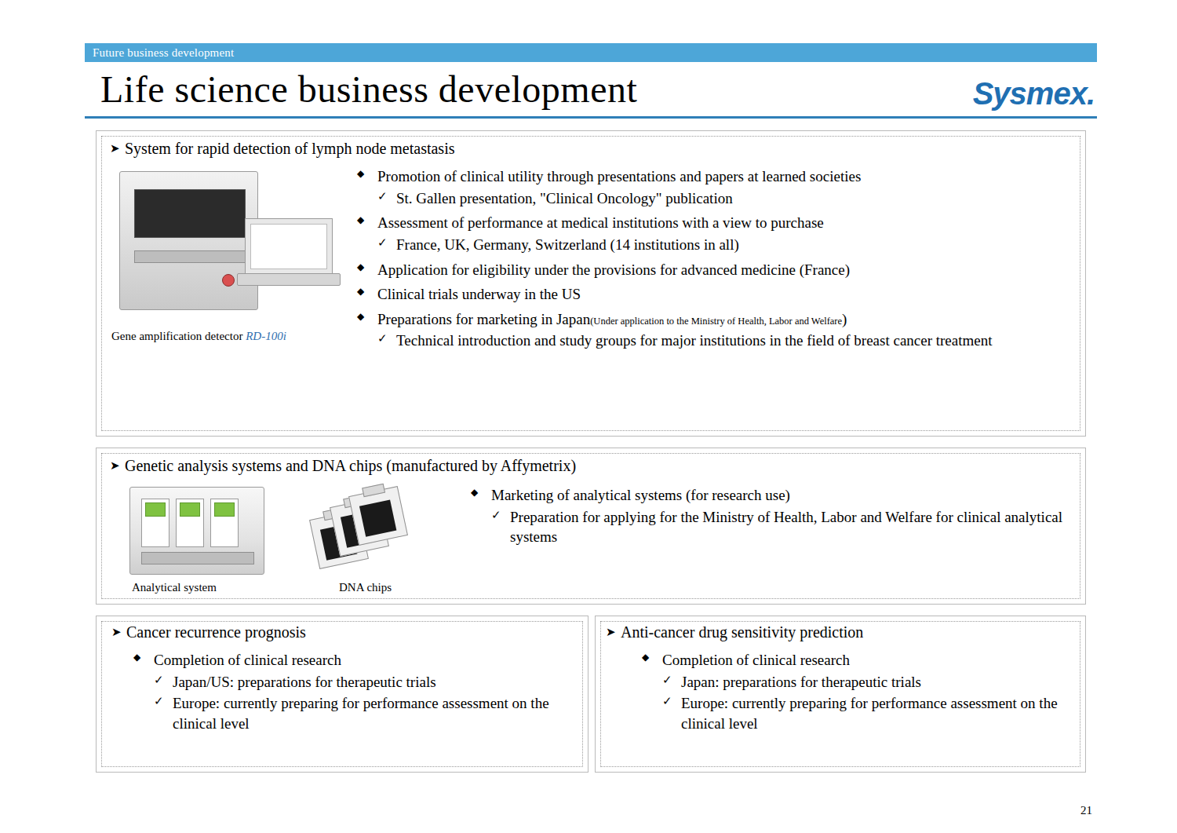Future business development
Life science business development
Sysmex.
➤System for rapid detection of lymph node metastasis
Gene amplification detector RD-100i
Promotion of clinical utility through presentations and papers at learned societies
St. Gallen presentation, "Clinical Oncology" publication
Assessment of performance at medical institutions with a view to purchase
France, UK, Germany, Switzerland (14 institutions in all)
Application for eligibility under the provisions for advanced medicine (France)
Clinical trials underway in the US
Preparations for marketing in Japan(Under application to the Ministry of Health, Labor and Welfare)
Technical introduction and study groups for major institutions in the field of breast cancer treatment
➤Genetic analysis systems and DNA chips (manufactured by Affymetrix)
Analytical system
DNA chips
Marketing of analytical systems (for research use)
Preparation for applying for the Ministry of Health, Labor and Welfare for clinical analytical systems
➤Cancer recurrence prognosis
Completion of clinical research
Japan/US: preparations for therapeutic trials
Europe: currently preparing for performance assessment on the clinical level
➤Anti-cancer drug sensitivity prediction
Completion of clinical research
Japan: preparations for therapeutic trials
Europe: currently preparing for performance assessment on the clinical level
21